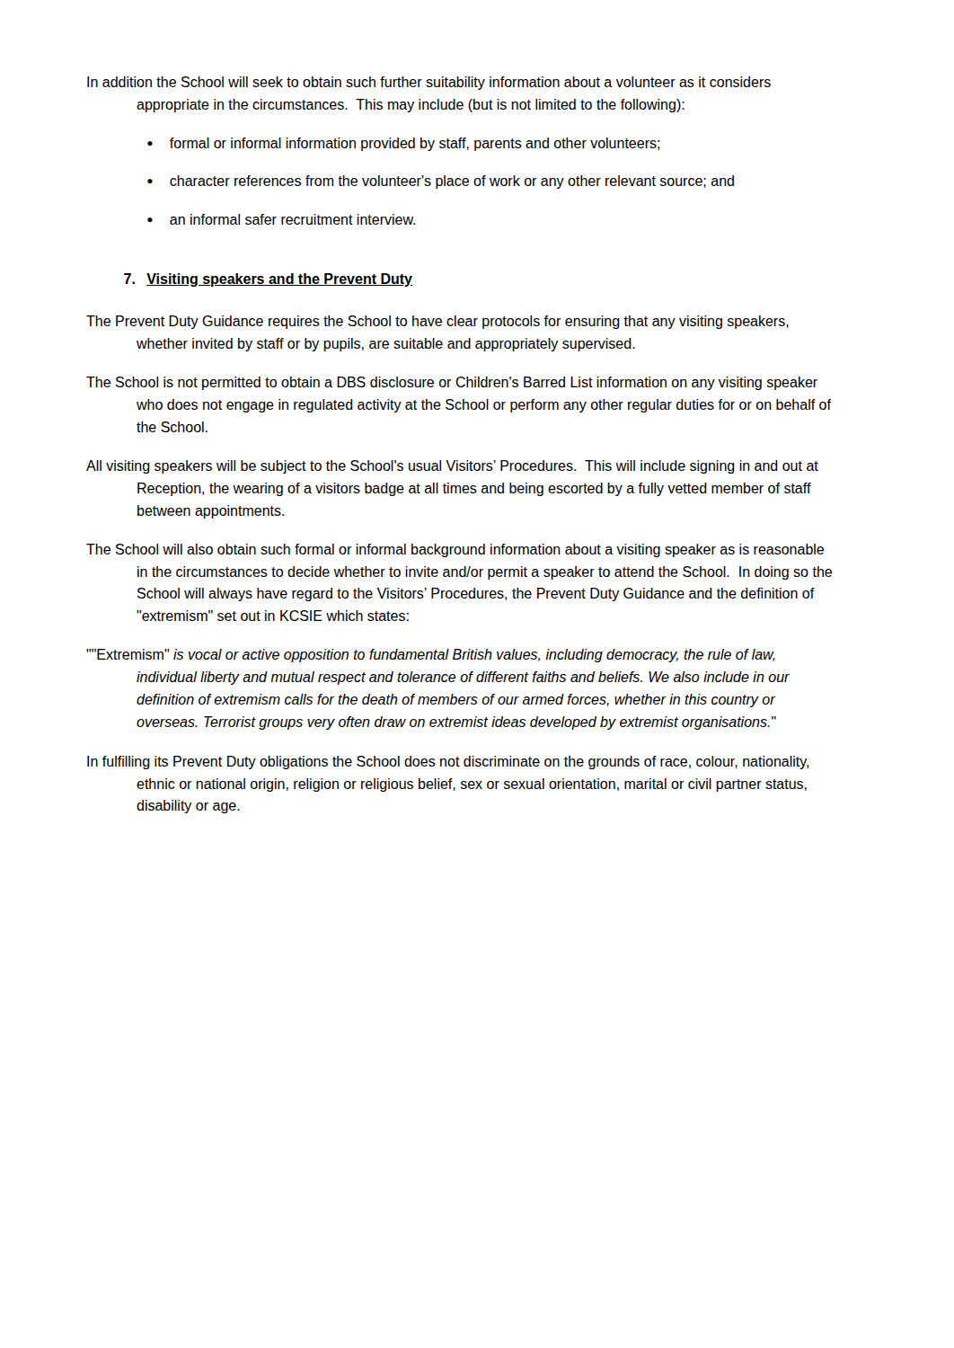In addition the School will seek to obtain such further suitability information about a volunteer as it considers appropriate in the circumstances. This may include (but is not limited to the following):
formal or informal information provided by staff, parents and other volunteers;
character references from the volunteer's place of work or any other relevant source; and
an informal safer recruitment interview.
7. Visiting speakers and the Prevent Duty
The Prevent Duty Guidance requires the School to have clear protocols for ensuring that any visiting speakers, whether invited by staff or by pupils, are suitable and appropriately supervised.
The School is not permitted to obtain a DBS disclosure or Children's Barred List information on any visiting speaker who does not engage in regulated activity at the School or perform any other regular duties for or on behalf of the School.
All visiting speakers will be subject to the School's usual Visitors’ Procedures. This will include signing in and out at Reception, the wearing of a visitors badge at all times and being escorted by a fully vetted member of staff between appointments.
The School will also obtain such formal or informal background information about a visiting speaker as is reasonable in the circumstances to decide whether to invite and/or permit a speaker to attend the School. In doing so the School will always have regard to the Visitors’ Procedures, the Prevent Duty Guidance and the definition of "extremism" set out in KCSIE which states:
""Extremism" is vocal or active opposition to fundamental British values, including democracy, the rule of law, individual liberty and mutual respect and tolerance of different faiths and beliefs. We also include in our definition of extremism calls for the death of members of our armed forces, whether in this country or overseas. Terrorist groups very often draw on extremist ideas developed by extremist organisations."
In fulfilling its Prevent Duty obligations the School does not discriminate on the grounds of race, colour, nationality, ethnic or national origin, religion or religious belief, sex or sexual orientation, marital or civil partner status, disability or age.